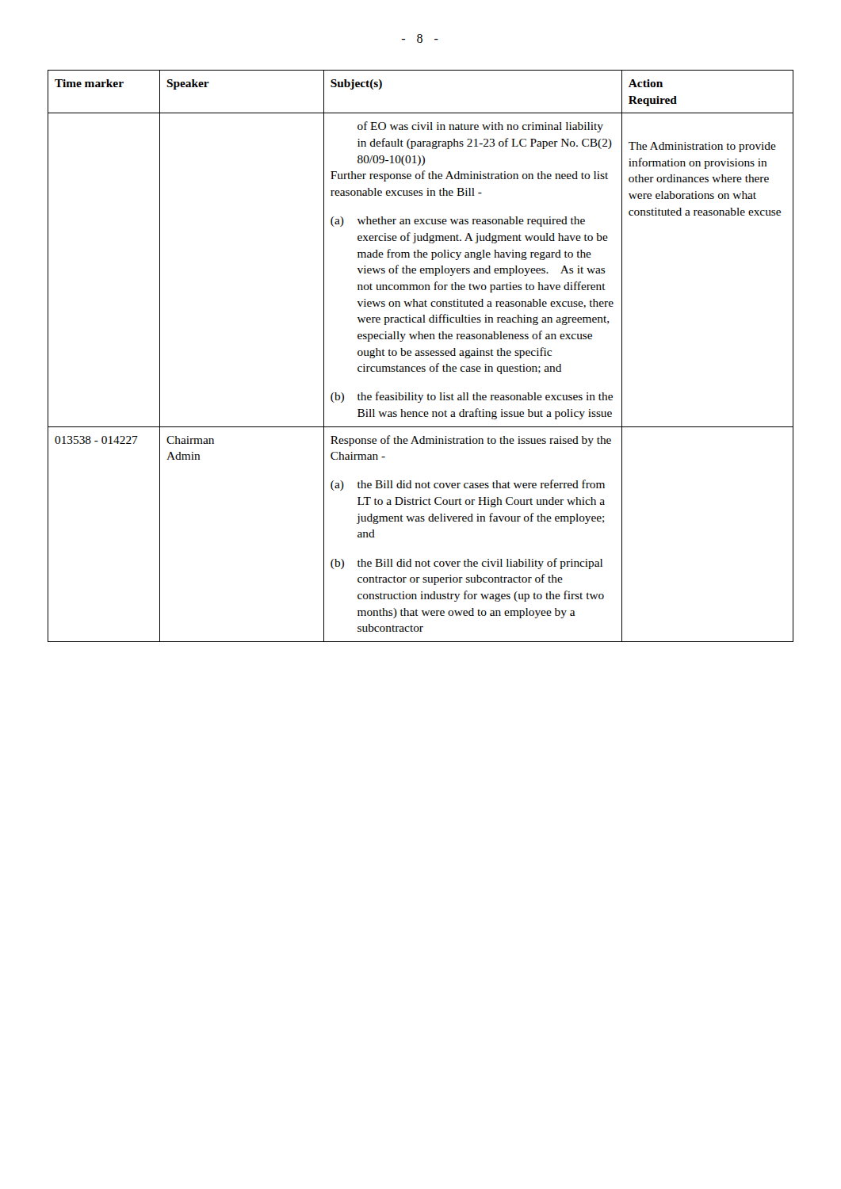- 8 -
| Time marker | Speaker | Subject(s) | Action Required |
| --- | --- | --- | --- |
| | | of EO was civil in nature with no criminal liability in default (paragraphs 21-23 of LC Paper No. CB(2) 80/09-10(01)) Further response of the Administration on the need to list reasonable excuses in the Bill - (a) whether an excuse was reasonable required the exercise of judgment. A judgment would have to be made from the policy angle having regard to the views of the employers and employees. As it was not uncommon for the two parties to have different views on what constituted a reasonable excuse, there were practical difficulties in reaching an agreement, especially when the reasonableness of an excuse ought to be assessed against the specific circumstances of the case in question; and (b) the feasibility to list all the reasonable excuses in the Bill was hence not a drafting issue but a policy issue | The Administration to provide information on provisions in other ordinances where there were elaborations on what constituted a reasonable excuse |
| 013538 - 014227 | Chairman Admin | Response of the Administration to the issues raised by the Chairman - (a) the Bill did not cover cases that were referred from LT to a District Court or High Court under which a judgment was delivered in favour of the employee; and (b) the Bill did not cover the civil liability of principal contractor or superior subcontractor of the construction industry for wages (up to the first two months) that were owed to an employee by a subcontractor | |